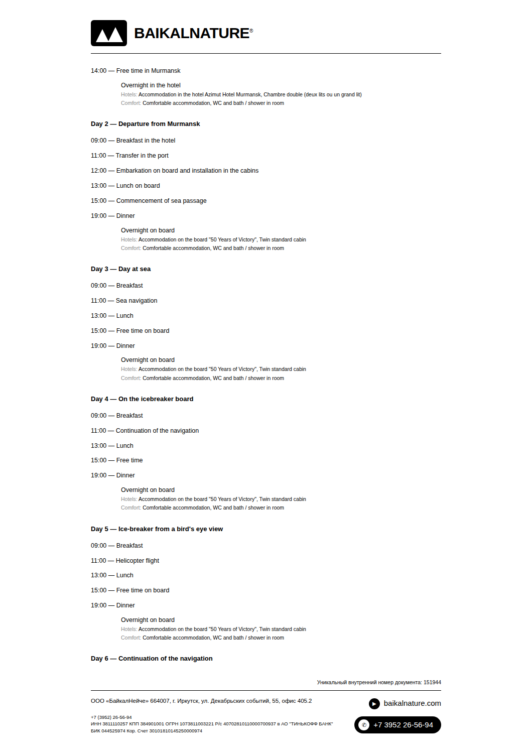BAIKALNATURE®
14:00 — Free time in Murmansk
Overnight in the hotel
Hotels: Accommodation in the hotel Azimut Hotel Murmansk, Chambre double (deux lits ou un grand lit)
Comfort: Comfortable accommodation, WC and bath / shower in room
Day 2 — Departure from Murmansk
09:00 — Breakfast in the hotel
11:00 — Transfer in the port
12:00 — Embarkation on board and installation in the cabins
13:00 — Lunch on board
15:00 — Commencement of sea passage
19:00 — Dinner
Overnight on board
Hotels: Accommodation on the board "50 Years of Victory", Twin standard cabin
Comfort: Comfortable accommodation, WC and bath / shower in room
Day 3 — Day at sea
09:00 — Breakfast
11:00 — Sea navigation
13:00 — Lunch
15:00 — Free time on board
19:00 — Dinner
Overnight on board
Hotels: Accommodation on the board "50 Years of Victory", Twin standard cabin
Comfort: Comfortable accommodation, WC and bath / shower in room
Day 4 — On the icebreaker board
09:00 — Breakfast
11:00 — Continuation of the navigation
13:00 — Lunch
15:00 — Free time
19:00 — Dinner
Overnight on board
Hotels: Accommodation on the board "50 Years of Victory", Twin standard cabin
Comfort: Comfortable accommodation, WC and bath / shower in room
Day 5 — Ice-breaker from a bird's eye view
09:00 — Breakfast
11:00 — Helicopter flight
13:00 — Lunch
15:00 — Free time on board
19:00 — Dinner
Overnight on board
Hotels: Accommodation on the board "50 Years of Victory", Twin standard cabin
Comfort: Comfortable accommodation, WC and bath / shower in room
Day 6 — Continuation of the navigation
Уникальный внутренний номер документа: 151944
ООО «БайкалНейче» 664007, г. Иркутск, ул. Декабрьских событий, 55, офис 405.2
+7 (3952) 26-56-94
ИНН 3811110257 КПП 384901001 ОГРН 1073811003221 Р/с 40702810110000700937 в АО "ТИНЬКОФФ БАНК"
БИК 044525974 Кор. Счет 30101810145250000974
▶baikalnature.com
✆+7 3952 26-56-94